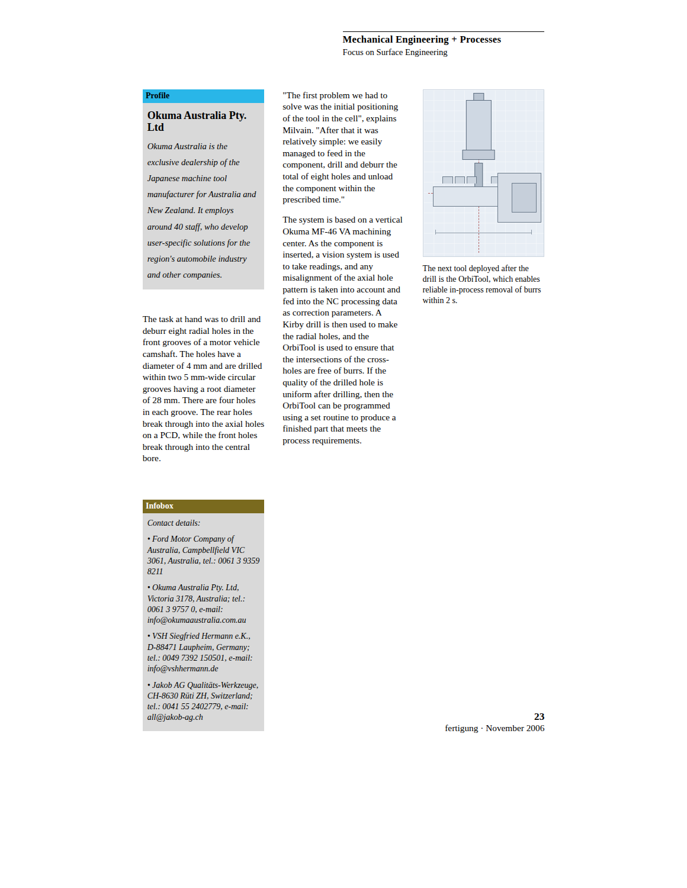Mechanical Engineering + Processes
Focus on Surface Engineering
Profile
Okuma Australia Pty. Ltd
Okuma Australia is the exclusive dealership of the Japanese machine tool manufacturer for Australia and New Zealand. It employs around 40 staff, who develop user-specific solutions for the region's automobile industry and other companies.
The task at hand was to drill and deburr eight radial holes in the front grooves of a motor vehicle camshaft. The holes have a diameter of 4 mm and are drilled within two 5 mm-wide circular grooves having a root diameter of 28 mm. There are four holes in each groove. The rear holes break through into the axial holes on a PCD, while the front holes break through into the central bore.
Infobox
Contact details:
• Ford Motor Company of Australia, Campbellfield VIC 3061, Australia, tel.: 0061 3 9359 8211
• Okuma Australia Pty. Ltd, Victoria 3178, Australia; tel.: 0061 3 9757 0, e-mail: info@okumaaustralia.com.au
• VSH Siegfried Hermann e.K., D-88471 Laupheim, Germany; tel.: 0049 7392 150501, e-mail: info@vshhermann.de
• Jakob AG Qualitäts-Werkzeuge, CH-8630 Rüti ZH, Switzerland; tel.: 0041 55 2402779, e-mail: all@jakob-ag.ch
"The first problem we had to solve was the initial positioning of the tool in the cell", explains Milvain. "After that it was relatively simple: we easily managed to feed in the component, drill and deburr the total of eight holes and unload the component within the prescribed time."
The system is based on a vertical Okuma MF-46 VA machining center. As the component is inserted, a vision system is used to take readings, and any misalignment of the axial hole pattern is taken into account and fed into the NC processing data as correction parameters. A Kirby drill is then used to make the radial holes, and the OrbiTool is used to ensure that the intersections of the cross-holes are free of burrs. If the quality of the drilled hole is uniform after drilling, then the OrbiTool can be programmed using a set routine to produce a finished part that meets the process requirements.
The next tool deployed after the drill is the OrbiTool, which enables reliable in-process removal of burrs within 2 s.
23
fertigung · November 2006